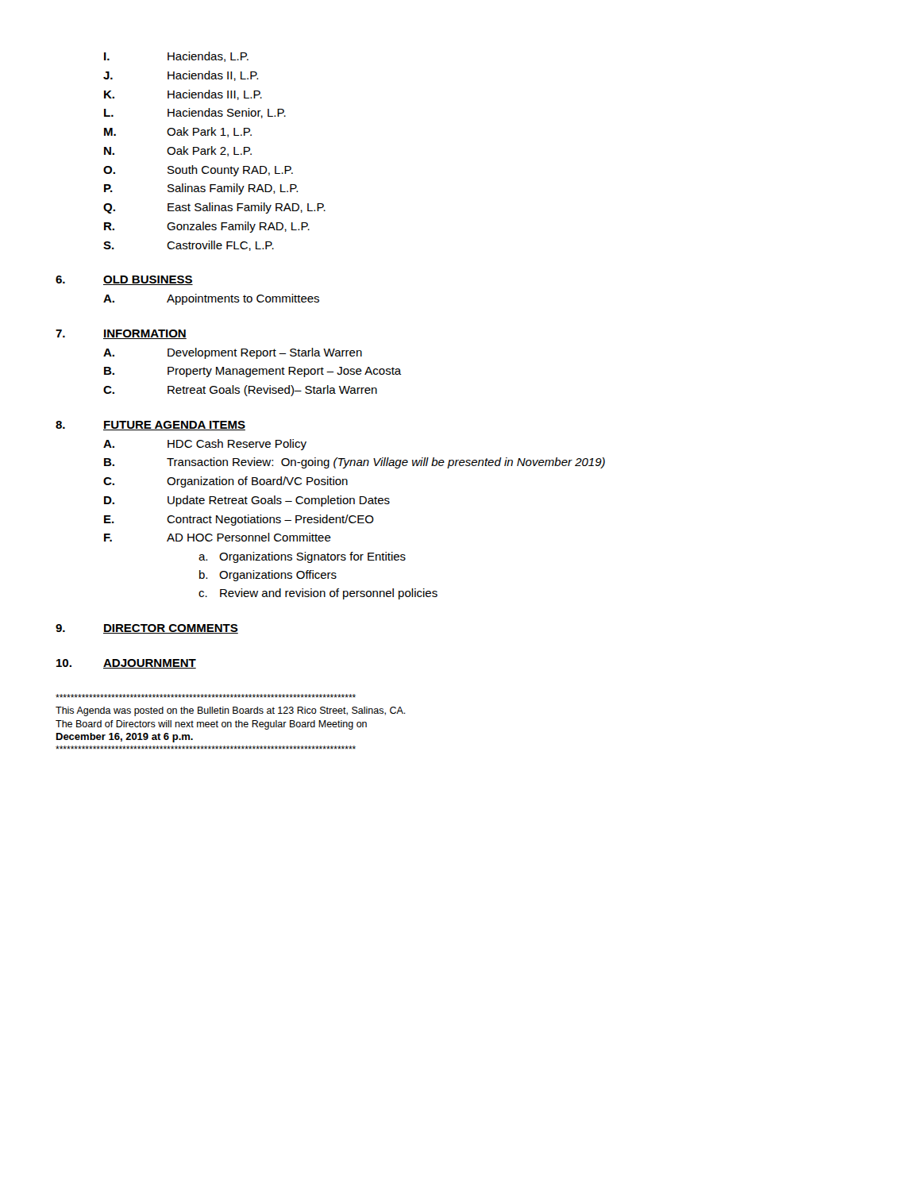I. Haciendas, L.P.
J. Haciendas II, L.P.
K. Haciendas III, L.P.
L. Haciendas Senior, L.P.
M. Oak Park 1, L.P.
N. Oak Park 2, L.P.
O. South County RAD, L.P.
P. Salinas Family RAD, L.P.
Q. East Salinas Family RAD, L.P.
R. Gonzales Family RAD, L.P.
S. Castroville FLC, L.P.
6. OLD BUSINESS
A. Appointments to Committees
7. INFORMATION
A. Development Report – Starla Warren
B. Property Management Report – Jose Acosta
C. Retreat Goals (Revised)– Starla Warren
8. FUTURE AGENDA ITEMS
A. HDC Cash Reserve Policy
B. Transaction Review: On-going (Tynan Village will be presented in November 2019)
C. Organization of Board/VC Position
D. Update Retreat Goals – Completion Dates
E. Contract Negotiations – President/CEO
F. AD HOC Personnel Committee
a. Organizations Signators for Entities
b. Organizations Officers
c. Review and revision of personnel policies
9. DIRECTOR COMMENTS
10. ADJOURNMENT
*********************************************************************************
This Agenda was posted on the Bulletin Boards at 123 Rico Street, Salinas, CA.
The Board of Directors will next meet on the Regular Board Meeting on
December 16, 2019 at 6 p.m.
*********************************************************************************